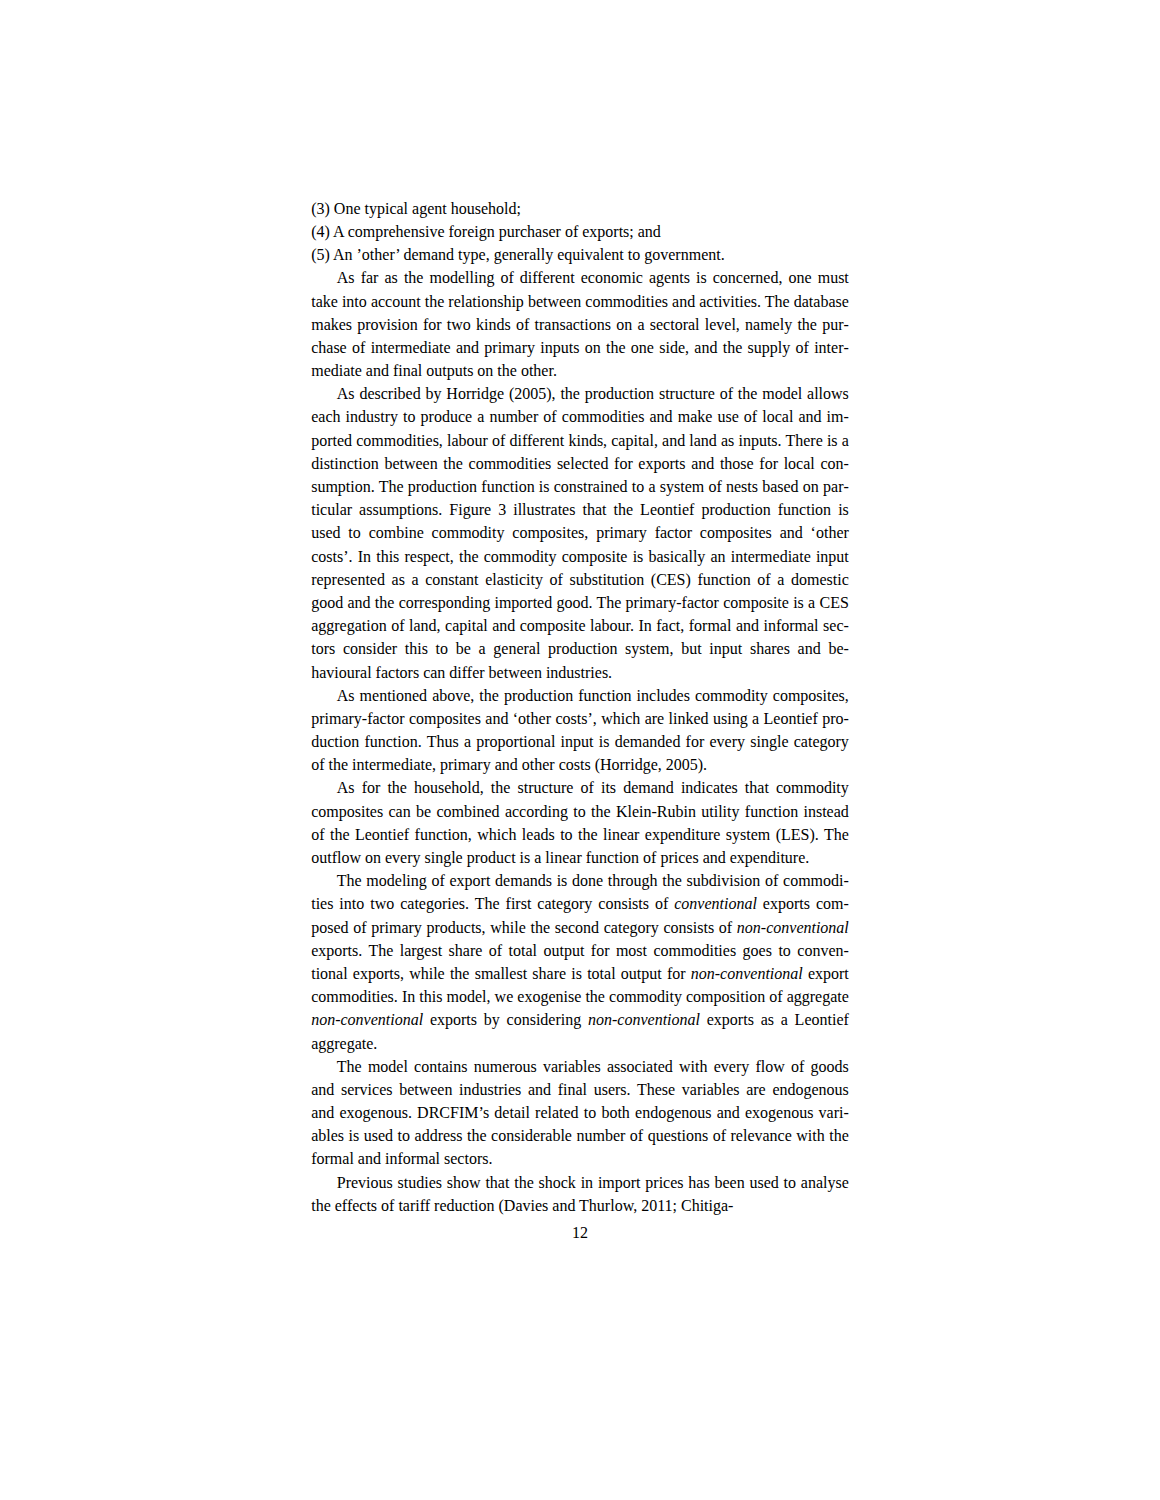(3) One typical agent household;
(4) A comprehensive foreign purchaser of exports; and
(5) An ’other’ demand type, generally equivalent to government.
As far as the modelling of different economic agents is concerned, one must take into account the relationship between commodities and activities. The database makes provision for two kinds of transactions on a sectoral level, namely the purchase of intermediate and primary inputs on the one side, and the supply of intermediate and final outputs on the other.
As described by Horridge (2005), the production structure of the model allows each industry to produce a number of commodities and make use of local and imported commodities, labour of different kinds, capital, and land as inputs. There is a distinction between the commodities selected for exports and those for local consumption. The production function is constrained to a system of nests based on particular assumptions. Figure 3 illustrates that the Leontief production function is used to combine commodity composites, primary factor composites and ‘other costs’. In this respect, the commodity composite is basically an intermediate input represented as a constant elasticity of substitution (CES) function of a domestic good and the corresponding imported good. The primary-factor composite is a CES aggregation of land, capital and composite labour. In fact, formal and informal sectors consider this to be a general production system, but input shares and behavioural factors can differ between industries.
As mentioned above, the production function includes commodity composites, primary-factor composites and ‘other costs’, which are linked using a Leontief production function. Thus a proportional input is demanded for every single category of the intermediate, primary and other costs (Horridge, 2005).
As for the household, the structure of its demand indicates that commodity composites can be combined according to the Klein-Rubin utility function instead of the Leontief function, which leads to the linear expenditure system (LES). The outflow on every single product is a linear function of prices and expenditure.
The modeling of export demands is done through the subdivision of commodities into two categories. The first category consists of conventional exports composed of primary products, while the second category consists of non-conventional exports. The largest share of total output for most commodities goes to conventional exports, while the smallest share is total output for non-conventional export commodities. In this model, we exogenise the commodity composition of aggregate non-conventional exports by considering non-conventional exports as a Leontief aggregate.
The model contains numerous variables associated with every flow of goods and services between industries and final users. These variables are endogenous and exogenous. DRCFIM’s detail related to both endogenous and exogenous variables is used to address the considerable number of questions of relevance with the formal and informal sectors.
Previous studies show that the shock in import prices has been used to analyse the effects of tariff reduction (Davies and Thurlow, 2011; Chitiga-
12